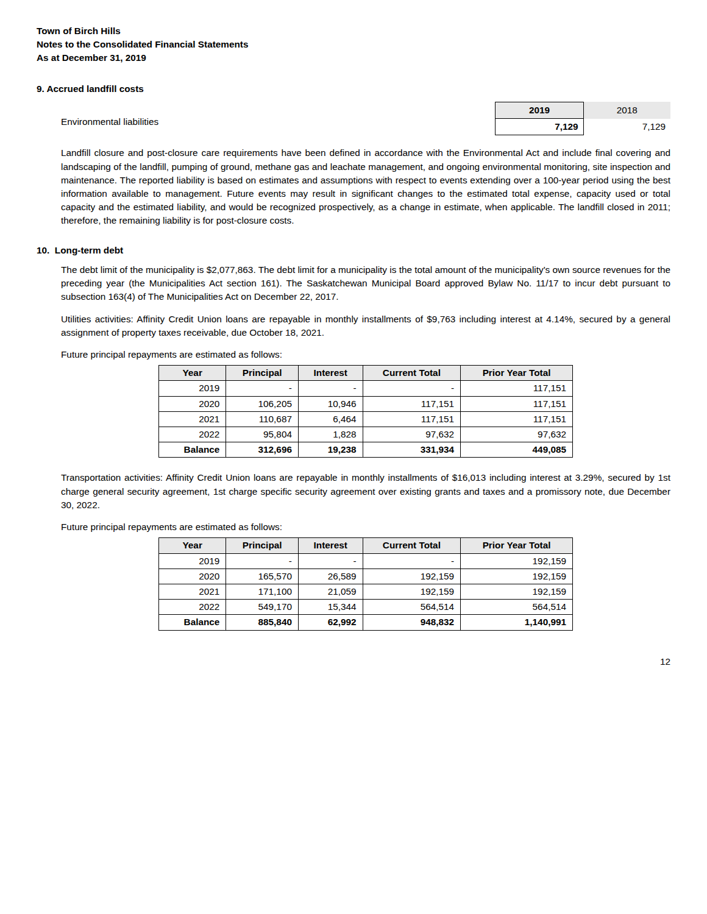Town of Birch Hills
Notes to the Consolidated Financial Statements
As at December 31, 2019
9. Accrued landfill costs
Environmental liabilities
| | 2019 | 2018 |
| --- | --- | --- |
| | 7,129 | 7,129 |
Landfill closure and post-closure care requirements have been defined in accordance with the Environmental Act and include final covering and landscaping of the landfill, pumping of ground, methane gas and leachate management, and ongoing environmental monitoring, site inspection and maintenance. The reported liability is based on estimates and assumptions with respect to events extending over a 100-year period using the best information available to management. Future events may result in significant changes to the estimated total expense, capacity used or total capacity and the estimated liability, and would be recognized prospectively, as a change in estimate, when applicable. The landfill closed in 2011; therefore, the remaining liability is for post-closure costs.
10. Long-term debt
The debt limit of the municipality is $2,077,863. The debt limit for a municipality is the total amount of the municipality's own source revenues for the preceding year (the Municipalities Act section 161). The Saskatchewan Municipal Board approved Bylaw No. 11/17 to incur debt pursuant to subsection 163(4) of The Municipalities Act on December 22, 2017.
Utilities activities: Affinity Credit Union loans are repayable in monthly installments of $9,763 including interest at 4.14%, secured by a general assignment of property taxes receivable, due October 18, 2021.
Future principal repayments are estimated as follows:
| Year | Principal | Interest | Current Total | Prior Year Total |
| --- | --- | --- | --- | --- |
| 2019 | - | - | - | 117,151 |
| 2020 | 106,205 | 10,946 | 117,151 | 117,151 |
| 2021 | 110,687 | 6,464 | 117,151 | 117,151 |
| 2022 | 95,804 | 1,828 | 97,632 | 97,632 |
| Balance | 312,696 | 19,238 | 331,934 | 449,085 |
Transportation activities: Affinity Credit Union loans are repayable in monthly installments of $16,013 including interest at 3.29%, secured by 1st charge general security agreement, 1st charge specific security agreement over existing grants and taxes and a promissory note, due December 30, 2022.
Future principal repayments are estimated as follows:
| Year | Principal | Interest | Current Total | Prior Year Total |
| --- | --- | --- | --- | --- |
| 2019 | - | - | - | 192,159 |
| 2020 | 165,570 | 26,589 | 192,159 | 192,159 |
| 2021 | 171,100 | 21,059 | 192,159 | 192,159 |
| 2022 | 549,170 | 15,344 | 564,514 | 564,514 |
| Balance | 885,840 | 62,992 | 948,832 | 1,140,991 |
12